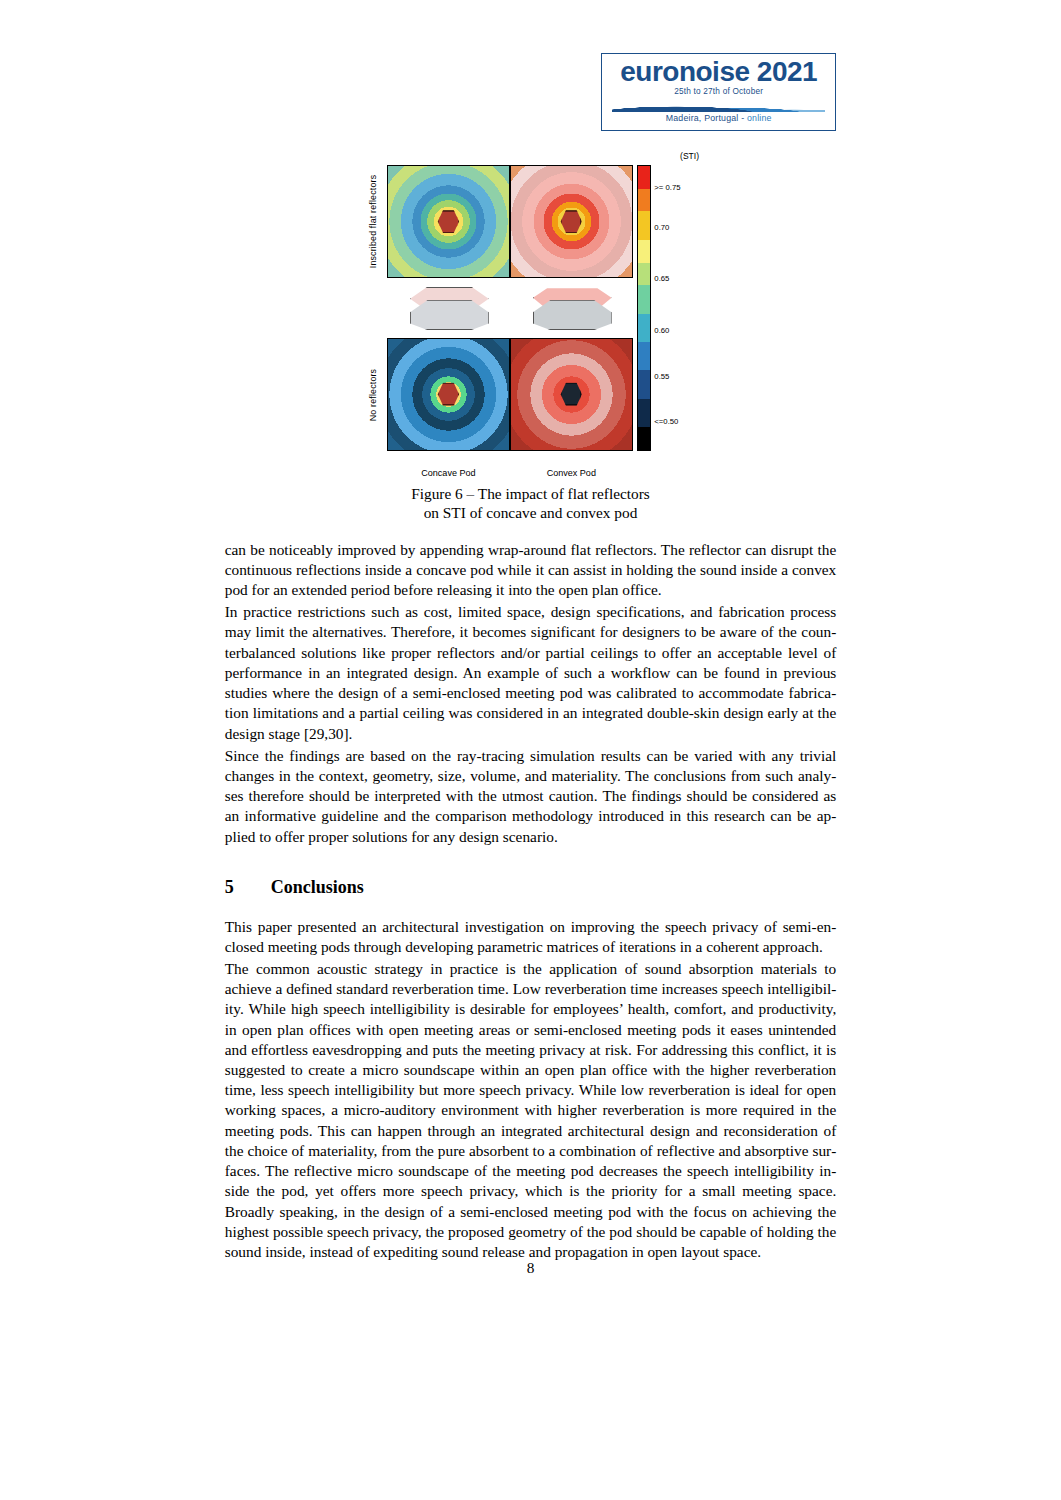euronoise 2021
25th to 27th of October
Madeira, Portugal - online
(STI)
Inscribed flat reflectors
>= 0.75 0.70 0.65 0.60 0.55 <=0.50
No reflectors
Concave Pod
Convex Pod
Figure 6 – The impact of flat reflectors
on STI of concave and convex pod
can be noticeably improved by appending wrap-around flat reflectors. The reflector can disrupt the continuous reflections inside a concave pod while it can assist in holding the sound inside a convex pod for an extended period before releasing it into the open plan office.
In practice restrictions such as cost, limited space, design specifications, and fabrication process may limit the alternatives. Therefore, it becomes significant for designers to be aware of the counterbalanced solutions like proper reflectors and/or partial ceilings to offer an acceptable level of performance in an integrated design. An example of such a workflow can be found in previous studies where the design of a semi-enclosed meeting pod was calibrated to accommodate fabrication limitations and a partial ceiling was considered in an integrated double-skin design early at the design stage [29,30].
Since the findings are based on the ray-tracing simulation results can be varied with any trivial changes in the context, geometry, size, volume, and materiality. The conclusions from such analyses therefore should be interpreted with the utmost caution. The findings should be considered as an informative guideline and the comparison methodology introduced in this research can be applied to offer proper solutions for any design scenario.
5 Conclusions
This paper presented an architectural investigation on improving the speech privacy of semi-enclosed meeting pods through developing parametric matrices of iterations in a coherent approach.
The common acoustic strategy in practice is the application of sound absorption materials to achieve a defined standard reverberation time. Low reverberation time increases speech intelligibility. While high speech intelligibility is desirable for employees’ health, comfort, and productivity, in open plan offices with open meeting areas or semi-enclosed meeting pods it eases unintended and effortless eavesdropping and puts the meeting privacy at risk. For addressing this conflict, it is suggested to create a micro soundscape within an open plan office with the higher reverberation time, less speech intelligibility but more speech privacy. While low reverberation is ideal for open working spaces, a micro-auditory environment with higher reverberation is more required in the meeting pods. This can happen through an integrated architectural design and reconsideration of the choice of materiality, from the pure absorbent to a combination of reflective and absorptive surfaces. The reflective micro soundscape of the meeting pod decreases the speech intelligibility inside the pod, yet offers more speech privacy, which is the priority for a small meeting space. Broadly speaking, in the design of a semi-enclosed meeting pod with the focus on achieving the highest possible speech privacy, the proposed geometry of the pod should be capable of holding the sound inside, instead of expediting sound release and propagation in open layout space.
8